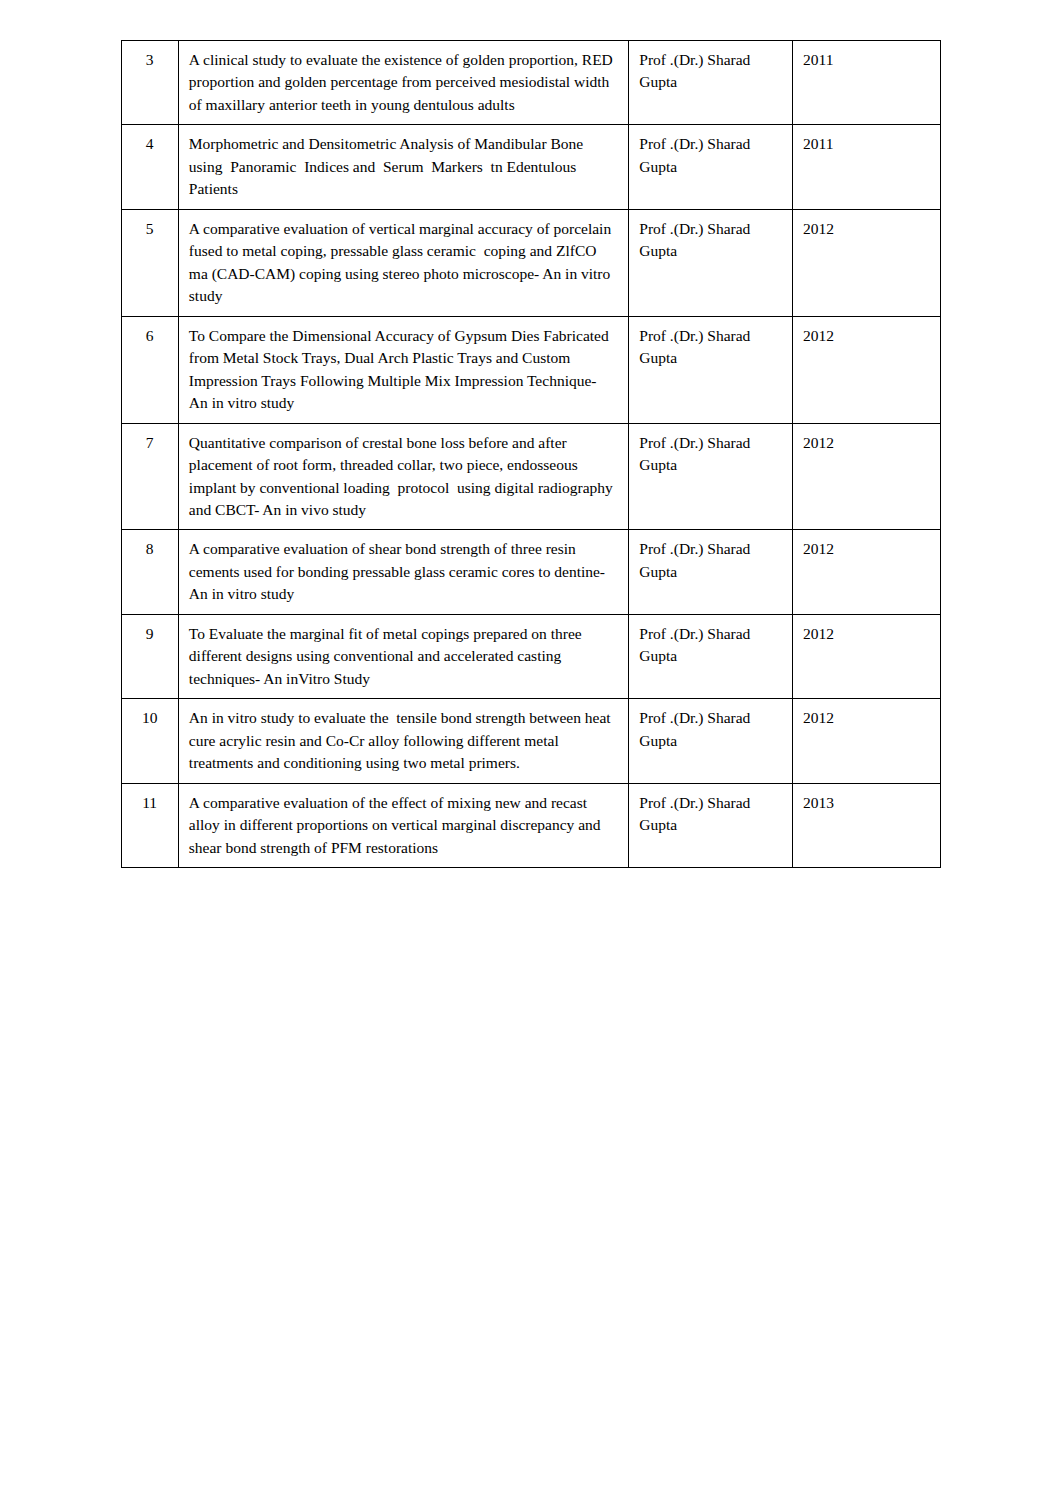| 3 | A clinical study to evaluate the existence of golden proportion, RED proportion and golden percentage from perceived mesiodistal width of maxillary anterior teeth in young dentulous adults | Prof .(Dr.) Sharad Gupta | 2011 |
| 4 | Morphometric and Densitometric Analysis of Mandibular Bone using Panoramic Indices and Serum Markers tn Edentulous Patients | Prof .(Dr.) Sharad Gupta | 2011 |
| 5 | A comparative evaluation of vertical marginal accuracy of porcelain fused to metal coping, pressable glass ceramic coping and ZlfCO ma (CAD-CAM) coping using stereo photo microscope- An in vitro study | Prof .(Dr.) Sharad Gupta | 2012 |
| 6 | To Compare the Dimensional Accuracy of Gypsum Dies Fabricated from Metal Stock Trays, Dual Arch Plastic Trays and Custom Impression Trays Following Multiple Mix Impression Technique- An in vitro study | Prof .(Dr.) Sharad Gupta | 2012 |
| 7 | Quantitative comparison of crestal bone loss before and after placement of root form, threaded collar, two piece, endosseous implant by conventional loading protocol using digital radiography and CBCT- An in vivo study | Prof .(Dr.) Sharad Gupta | 2012 |
| 8 | A comparative evaluation of shear bond strength of three resin cements used for bonding pressable glass ceramic cores to dentine- An in vitro study | Prof .(Dr.) Sharad Gupta | 2012 |
| 9 | To Evaluate the marginal fit of metal copings prepared on three different designs using conventional and accelerated casting techniques- An inVitro Study | Prof .(Dr.) Sharad Gupta | 2012 |
| 10 | An in vitro study to evaluate the tensile bond strength between heat cure acrylic resin and Co-Cr alloy following different metal treatments and conditioning using two metal primers. | Prof .(Dr.) Sharad Gupta | 2012 |
| 11 | A comparative evaluation of the effect of mixing new and recast alloy in different proportions on vertical marginal discrepancy and shear bond strength of PFM restorations | Prof .(Dr.) Sharad Gupta | 2013 |